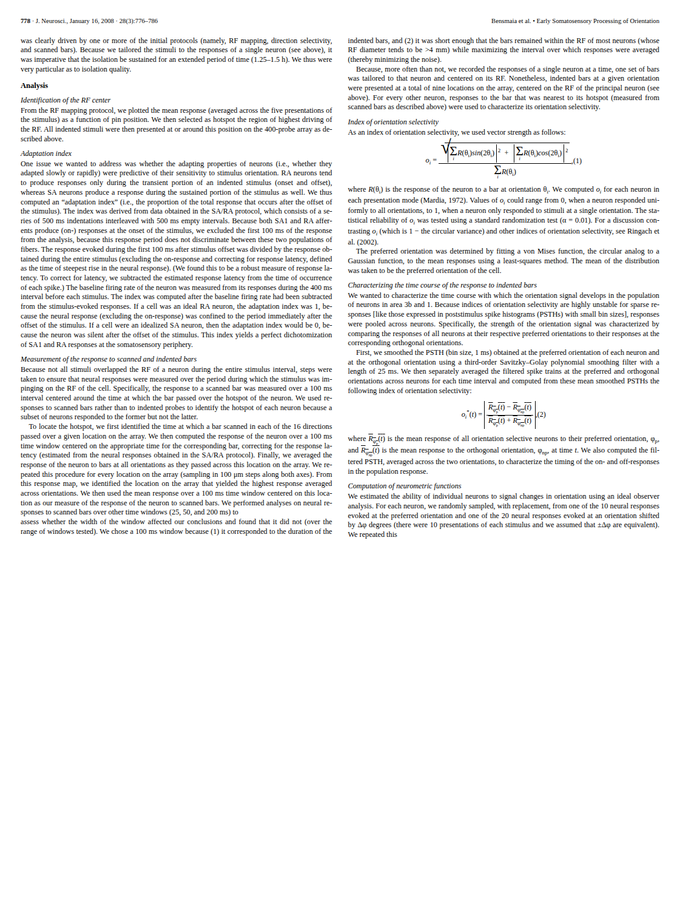778 · J. Neurosci., January 16, 2008 · 28(3):776–786 Bensmaia et al. • Early Somatosensory Processing of Orientation
was clearly driven by one or more of the initial protocols (namely, RF mapping, direction selectivity, and scanned bars). Because we tailored the stimuli to the responses of a single neuron (see above), it was imperative that the isolation be sustained for an extended period of time (1.25–1.5 h). We thus were very particular as to isolation quality.
Analysis
Identification of the RF center
From the RF mapping protocol, we plotted the mean response (averaged across the five presentations of the stimulus) as a function of pin position. We then selected as hotspot the region of highest driving of the RF. All indented stimuli were then presented at or around this position on the 400-probe array as described above.
Adaptation index
One issue we wanted to address was whether the adapting properties of neurons (i.e., whether they adapted slowly or rapidly) were predictive of their sensitivity to stimulus orientation. RA neurons tend to produce responses only during the transient portion of an indented stimulus (onset and offset), whereas SA neurons produce a response during the sustained portion of the stimulus as well. We thus computed an “adaptation index” (i.e., the proportion of the total response that occurs after the offset of the stimulus). The index was derived from data obtained in the SA/RA protocol, which consists of a series of 500 ms indentations interleaved with 500 ms empty intervals. Because both SA1 and RA afferents produce (on-) responses at the onset of the stimulus, we excluded the first 100 ms of the response from the analysis, because this response period does not discriminate between these two populations of fibers. The response evoked during the first 100 ms after stimulus offset was divided by the response obtained during the entire stimulus (excluding the on-response and correcting for response latency, defined as the time of steepest rise in the neural response). (We found this to be a robust measure of response latency. To correct for latency, we subtracted the estimated response latency from the time of occurrence of each spike.) The baseline firing rate of the neuron was measured from its responses during the 400 ms interval before each stimulus. The index was computed after the baseline firing rate had been subtracted from the stimulus-evoked responses. If a cell was an ideal RA neuron, the adaptation index was 1, because the neural response (excluding the on-response) was confined to the period immediately after the offset of the stimulus. If a cell were an idealized SA neuron, then the adaptation index would be 0, because the neuron was silent after the offset of the stimulus. This index yields a perfect dichotomization of SA1 and RA responses at the somatosensory periphery.
Measurement of the response to scanned and indented bars
Because not all stimuli overlapped the RF of a neuron during the entire stimulus interval, steps were taken to ensure that neural responses were measured over the period during which the stimulus was impinging on the RF of the cell. Specifically, the response to a scanned bar was measured over a 100 ms interval centered around the time at which the bar passed over the hotspot of the neuron. We used responses to scanned bars rather than to indented probes to identify the hotspot of each neuron because a subset of neurons responded to the former but not the latter.
To locate the hotspot, we first identified the time at which a bar scanned in each of the 16 directions passed over a given location on the array. We then computed the response of the neuron over a 100 ms time window centered on the appropriate time for the corresponding bar, correcting for the response latency (estimated from the neural responses obtained in the SA/RA protocol). Finally, we averaged the response of the neuron to bars at all orientations as they passed across this location on the array. We repeated this procedure for every location on the array (sampling in 100 μm steps along both axes). From this response map, we identified the location on the array that yielded the highest response averaged across orientations. We then used the mean response over a 100 ms time window centered on this location as our measure of the response of the neuron to scanned bars. We performed analyses on neural responses to scanned bars over other time windows (25, 50, and 200 ms) to
assess whether the width of the window affected our conclusions and found that it did not (over the range of windows tested). We chose a 100 ms window because (1) it corresponded to the duration of the indented bars, and (2) it was short enough that the bars remained within the RF of most neurons (whose RF diameter tends to be >4 mm) while maximizing the interval over which responses were averaged (thereby minimizing the noise).
Because, more often than not, we recorded the responses of a single neuron at a time, one set of bars was tailored to that neuron and centered on its RF. Nonetheless, indented bars at a given orientation were presented at a total of nine locations on the array, centered on the RF of the principal neuron (see above). For every other neuron, responses to the bar that was nearest to its hotspot (measured from scanned bars as described above) were used to characterize its orientation selectivity.
Index of orientation selectivity
As an index of orientation selectivity, we used vector strength as follows:
| o i = | Σ i R (θ i ) sin (2θ i ) 2 + Σ i R (θ i ) cos (2θ i ) 2 Σ i R (θ i ) | , | (1) |
where R(θi) is the response of the neuron to a bar at orientation θi. We computed oi for each neuron in each presentation mode (Mardia, 1972). Values of oi could range from 0, when a neuron responded uniformly to all orientations, to 1, when a neuron only responded to stimuli at a single orientation. The statistical reliability of oi was tested using a standard randomization test (α = 0.01). For a discussion contrasting oi (which is 1 − the circular variance) and other indices of orientation selectivity, see Ringach et al. (2002).
The preferred orientation was determined by fitting a von Mises function, the circular analog to a Gaussian function, to the mean responses using a least-squares method. The mean of the distribution was taken to be the preferred orientation of the cell.
Characterizing the time course of the response to indented bars
We wanted to characterize the time course with which the orientation signal develops in the population of neurons in area 3b and 1. Because indices of orientation selectivity are highly unstable for sparse responses [like those expressed in poststimulus spike histograms (PSTHs) with small bin sizes], responses were pooled across neurons. Specifically, the strength of the orientation signal was characterized by comparing the responses of all neurons at their respective preferred orientations to their responses at the corresponding orthogonal orientations.
First, we smoothed the PSTH (bin size, 1 ms) obtained at the preferred orientation of each neuron and at the orthogonal orientation using a third-order Savitzky–Golay polynomial smoothing filter with a length of 25 ms. We then separately averaged the filtered spike trains at the preferred and orthogonal orientations across neurons for each time interval and computed from these mean smoothed PSTHs the following index of orientation selectivity:
| o i * ( t ) = | R φ p ( t ) − R φ np ( t ) R φ p ( t ) + R φ np ( t ) | , | (2) |
where Rφp(t) is the mean response of all orientation selective neurons to their preferred orientation, φp, and Rφnp(t) is the mean response to the orthogonal orientation, φnp, at time t. We also computed the filtered PSTH, averaged across the two orientations, to characterize the timing of the on- and off-responses in the population response.
Computation of neurometric functions
We estimated the ability of individual neurons to signal changes in orientation using an ideal observer analysis. For each neuron, we randomly sampled, with replacement, from one of the 10 neural responses evoked at the preferred orientation and one of the 20 neural responses evoked at an orientation shifted by Δφ degrees (there were 10 presentations of each stimulus and we assumed that ±Δφ are equivalent). We repeated this